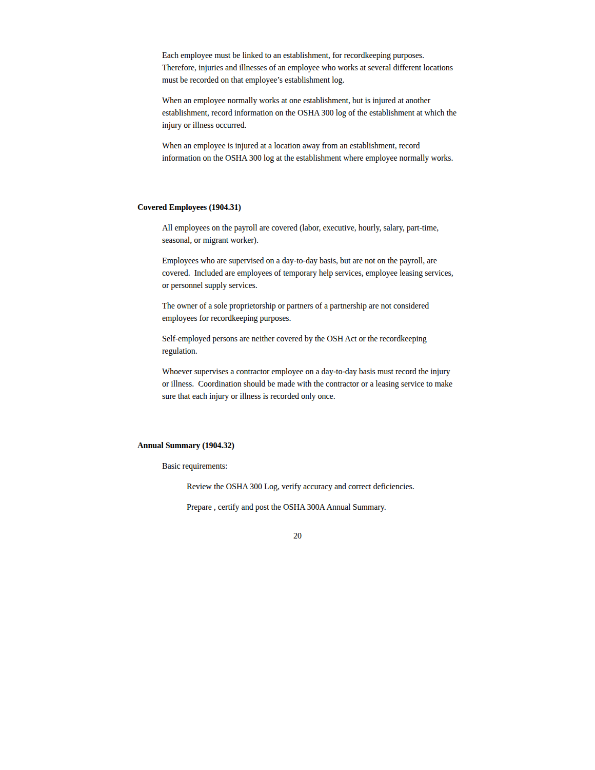Each employee must be linked to an establishment, for recordkeeping purposes. Therefore, injuries and illnesses of an employee who works at several different locations must be recorded on that employee’s establishment log.
When an employee normally works at one establishment, but is injured at another establishment, record information on the OSHA 300 log of the establishment at which the injury or illness occurred.
When an employee is injured at a location away from an establishment, record information on the OSHA 300 log at the establishment where employee normally works.
Covered Employees (1904.31)
All employees on the payroll are covered (labor, executive, hourly, salary, part-time, seasonal, or migrant worker).
Employees who are supervised on a day-to-day basis, but are not on the payroll, are covered. Included are employees of temporary help services, employee leasing services, or personnel supply services.
The owner of a sole proprietorship or partners of a partnership are not considered employees for recordkeeping purposes.
Self-employed persons are neither covered by the OSH Act or the recordkeeping regulation.
Whoever supervises a contractor employee on a day-to-day basis must record the injury or illness. Coordination should be made with the contractor or a leasing service to make sure that each injury or illness is recorded only once.
Annual Summary (1904.32)
Basic requirements:
Review the OSHA 300 Log, verify accuracy and correct deficiencies.
Prepare , certify and post the OSHA 300A Annual Summary.
20